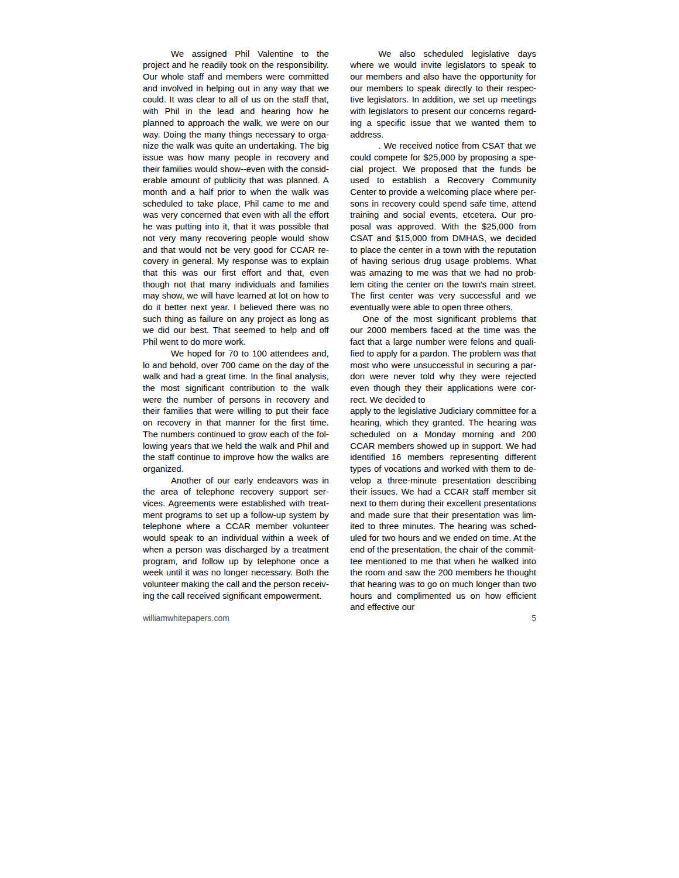We assigned Phil Valentine to the project and he readily took on the responsibility. Our whole staff and members were committed and involved in helping out in any way that we could. It was clear to all of us on the staff that, with Phil in the lead and hearing how he planned to approach the walk, we were on our way. Doing the many things necessary to organize the walk was quite an undertaking. The big issue was how many people in recovery and their families would show--even with the considerable amount of publicity that was planned. A month and a half prior to when the walk was scheduled to take place, Phil came to me and was very concerned that even with all the effort he was putting into it, that it was possible that not very many recovering people would show and that would not be very good for CCAR recovery in general. My response was to explain that this was our first effort and that, even though not that many individuals and families may show, we will have learned at lot on how to do it better next year. I believed there was no such thing as failure on any project as long as we did our best. That seemed to help and off Phil went to do more work.
We hoped for 70 to 100 attendees and, lo and behold, over 700 came on the day of the walk and had a great time. In the final analysis, the most significant contribution to the walk were the number of persons in recovery and their families that were willing to put their face on recovery in that manner for the first time. The numbers continued to grow each of the following years that we held the walk and Phil and the staff continue to improve how the walks are organized.
Another of our early endeavors was in the area of telephone recovery support services. Agreements were established with treatment programs to set up a follow-up system by telephone where a CCAR member volunteer would speak to an individual within a week of when a person was discharged by a treatment program, and follow up by telephone once a week until it was no longer necessary. Both the volunteer making the call and the person receiving the call received significant empowerment.
We also scheduled legislative days where we would invite legislators to speak to our members and also have the opportunity for our members to speak directly to their respective legislators. In addition, we set up meetings with legislators to present our concerns regarding a specific issue that we wanted them to address.
. We received notice from CSAT that we could compete for $25,000 by proposing a special project. We proposed that the funds be used to establish a Recovery Community Center to provide a welcoming place where persons in recovery could spend safe time, attend training and social events, etcetera. Our proposal was approved. With the $25,000 from CSAT and $15,000 from DMHAS, we decided to place the center in a town with the reputation of having serious drug usage problems. What was amazing to me was that we had no problem citing the center on the town's main street. The first center was very successful and we eventually were able to open three others.
One of the most significant problems that our 2000 members faced at the time was the fact that a large number were felons and qualified to apply for a pardon. The problem was that most who were unsuccessful in securing a pardon were never told why they were rejected even though they their applications were correct. We decided to
apply to the legislative Judiciary committee for a hearing, which they granted. The hearing was scheduled on a Monday morning and 200 CCAR members showed up in support. We had identified 16 members representing different types of vocations and worked with them to develop a three-minute presentation describing their issues. We had a CCAR staff member sit next to them during their excellent presentations and made sure that their presentation was limited to three minutes. The hearing was scheduled for two hours and we ended on time. At the end of the presentation, the chair of the committee mentioned to me that when he walked into the room and saw the 200 members he thought that hearing was to go on much longer than two hours and complimented us on how efficient and effective our
williamwhitepapers.com 5